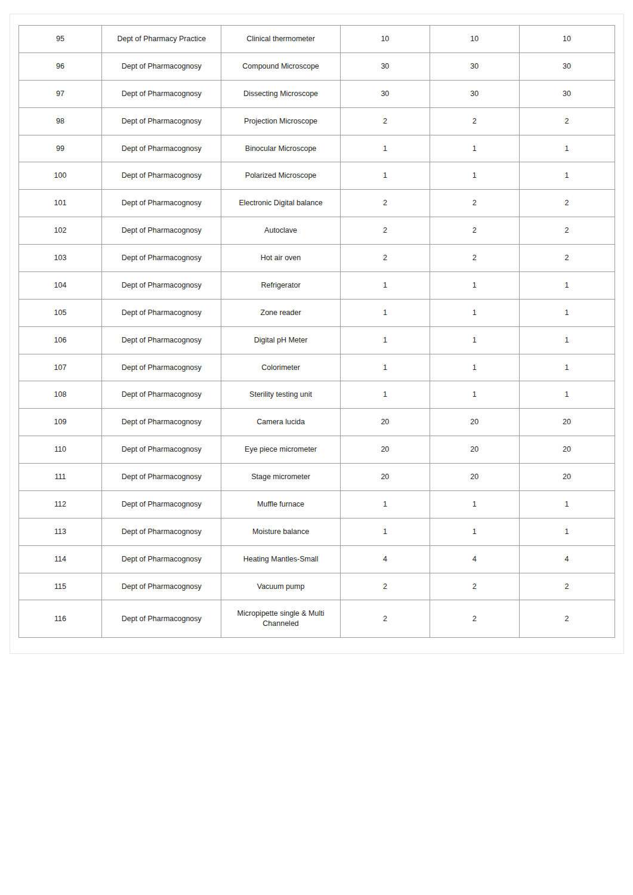| 95 | Dept of Pharmacy Practice | Clinical thermometer | 10 | 10 | 10 |
| 96 | Dept of Pharmacognosy | Compound Microscope | 30 | 30 | 30 |
| 97 | Dept of Pharmacognosy | Dissecting Microscope | 30 | 30 | 30 |
| 98 | Dept of Pharmacognosy | Projection Microscope | 2 | 2 | 2 |
| 99 | Dept of Pharmacognosy | Binocular Microscope | 1 | 1 | 1 |
| 100 | Dept of Pharmacognosy | Polarized Microscope | 1 | 1 | 1 |
| 101 | Dept of Pharmacognosy | Electronic Digital balance | 2 | 2 | 2 |
| 102 | Dept of Pharmacognosy | Autoclave | 2 | 2 | 2 |
| 103 | Dept of Pharmacognosy | Hot air oven | 2 | 2 | 2 |
| 104 | Dept of Pharmacognosy | Refrigerator | 1 | 1 | 1 |
| 105 | Dept of Pharmacognosy | Zone reader | 1 | 1 | 1 |
| 106 | Dept of Pharmacognosy | Digital pH Meter | 1 | 1 | 1 |
| 107 | Dept of Pharmacognosy | Colorimeter | 1 | 1 | 1 |
| 108 | Dept of Pharmacognosy | Sterility testing unit | 1 | 1 | 1 |
| 109 | Dept of Pharmacognosy | Camera lucida | 20 | 20 | 20 |
| 110 | Dept of Pharmacognosy | Eye piece micrometer | 20 | 20 | 20 |
| 111 | Dept of Pharmacognosy | Stage micrometer | 20 | 20 | 20 |
| 112 | Dept of Pharmacognosy | Muffle furnace | 1 | 1 | 1 |
| 113 | Dept of Pharmacognosy | Moisture balance | 1 | 1 | 1 |
| 114 | Dept of Pharmacognosy | Heating Mantles-Small | 4 | 4 | 4 |
| 115 | Dept of Pharmacognosy | Vacuum pump | 2 | 2 | 2 |
| 116 | Dept of Pharmacognosy | Micropipette single & Multi Channeled | 2 | 2 | 2 |